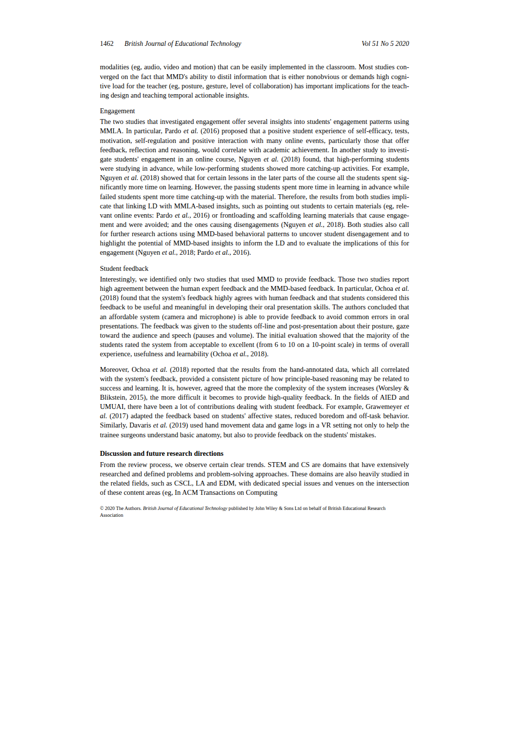1462 British Journal of Educational Technology Vol 51 No 5 2020
modalities (eg, audio, video and motion) that can be easily implemented in the classroom. Most studies converged on the fact that MMD's ability to distil information that is either nonobvious or demands high cognitive load for the teacher (eg, posture, gesture, level of collaboration) has important implications for the teaching design and teaching temporal actionable insights.
Engagement
The two studies that investigated engagement offer several insights into students' engagement patterns using MMLA. In particular, Pardo et al. (2016) proposed that a positive student experience of self-efficacy, tests, motivation, self-regulation and positive interaction with many online events, particularly those that offer feedback, reflection and reasoning, would correlate with academic achievement. In another study to investigate students' engagement in an online course, Nguyen et al. (2018) found, that high-performing students were studying in advance, while low-performing students showed more catching-up activities. For example, Nguyen et al. (2018) showed that for certain lessons in the later parts of the course all the students spent significantly more time on learning. However, the passing students spent more time in learning in advance while failed students spent more time catching-up with the material. Therefore, the results from both studies implicate that linking LD with MMLA-based insights, such as pointing out students to certain materials (eg, relevant online events: Pardo et al., 2016) or frontloading and scaffolding learning materials that cause engagement and were avoided; and the ones causing disengagements (Nguyen et al., 2018). Both studies also call for further research actions using MMD-based behavioral patterns to uncover student disengagement and to highlight the potential of MMD-based insights to inform the LD and to evaluate the implications of this for engagement (Nguyen et al., 2018; Pardo et al., 2016).
Student feedback
Interestingly, we identified only two studies that used MMD to provide feedback. Those two studies report high agreement between the human expert feedback and the MMD-based feedback. In particular, Ochoa et al. (2018) found that the system's feedback highly agrees with human feedback and that students considered this feedback to be useful and meaningful in developing their oral presentation skills. The authors concluded that an affordable system (camera and microphone) is able to provide feedback to avoid common errors in oral presentations. The feedback was given to the students off-line and post-presentation about their posture, gaze toward the audience and speech (pauses and volume). The initial evaluation showed that the majority of the students rated the system from acceptable to excellent (from 6 to 10 on a 10-point scale) in terms of overall experience, usefulness and learnability (Ochoa et al., 2018).
Moreover, Ochoa et al. (2018) reported that the results from the hand-annotated data, which all correlated with the system's feedback, provided a consistent picture of how principle-based reasoning may be related to success and learning. It is, however, agreed that the more the complexity of the system increases (Worsley & Blikstein, 2015), the more difficult it becomes to provide high-quality feedback. In the fields of AIED and UMUAI, there have been a lot of contributions dealing with student feedback. For example, Grawemeyer et al. (2017) adapted the feedback based on students' affective states, reduced boredom and off-task behavior. Similarly, Davaris et al. (2019) used hand movement data and game logs in a VR setting not only to help the trainee surgeons understand basic anatomy, but also to provide feedback on the students' mistakes.
Discussion and future research directions
From the review process, we observe certain clear trends. STEM and CS are domains that have extensively researched and defined problems and problem-solving approaches. These domains are also heavily studied in the related fields, such as CSCL, LA and EDM, with dedicated special issues and venues on the intersection of these content areas (eg, In ACM Transactions on Computing
© 2020 The Authors. British Journal of Educational Technology published by John Wiley & Sons Ltd on behalf of British Educational Research Association